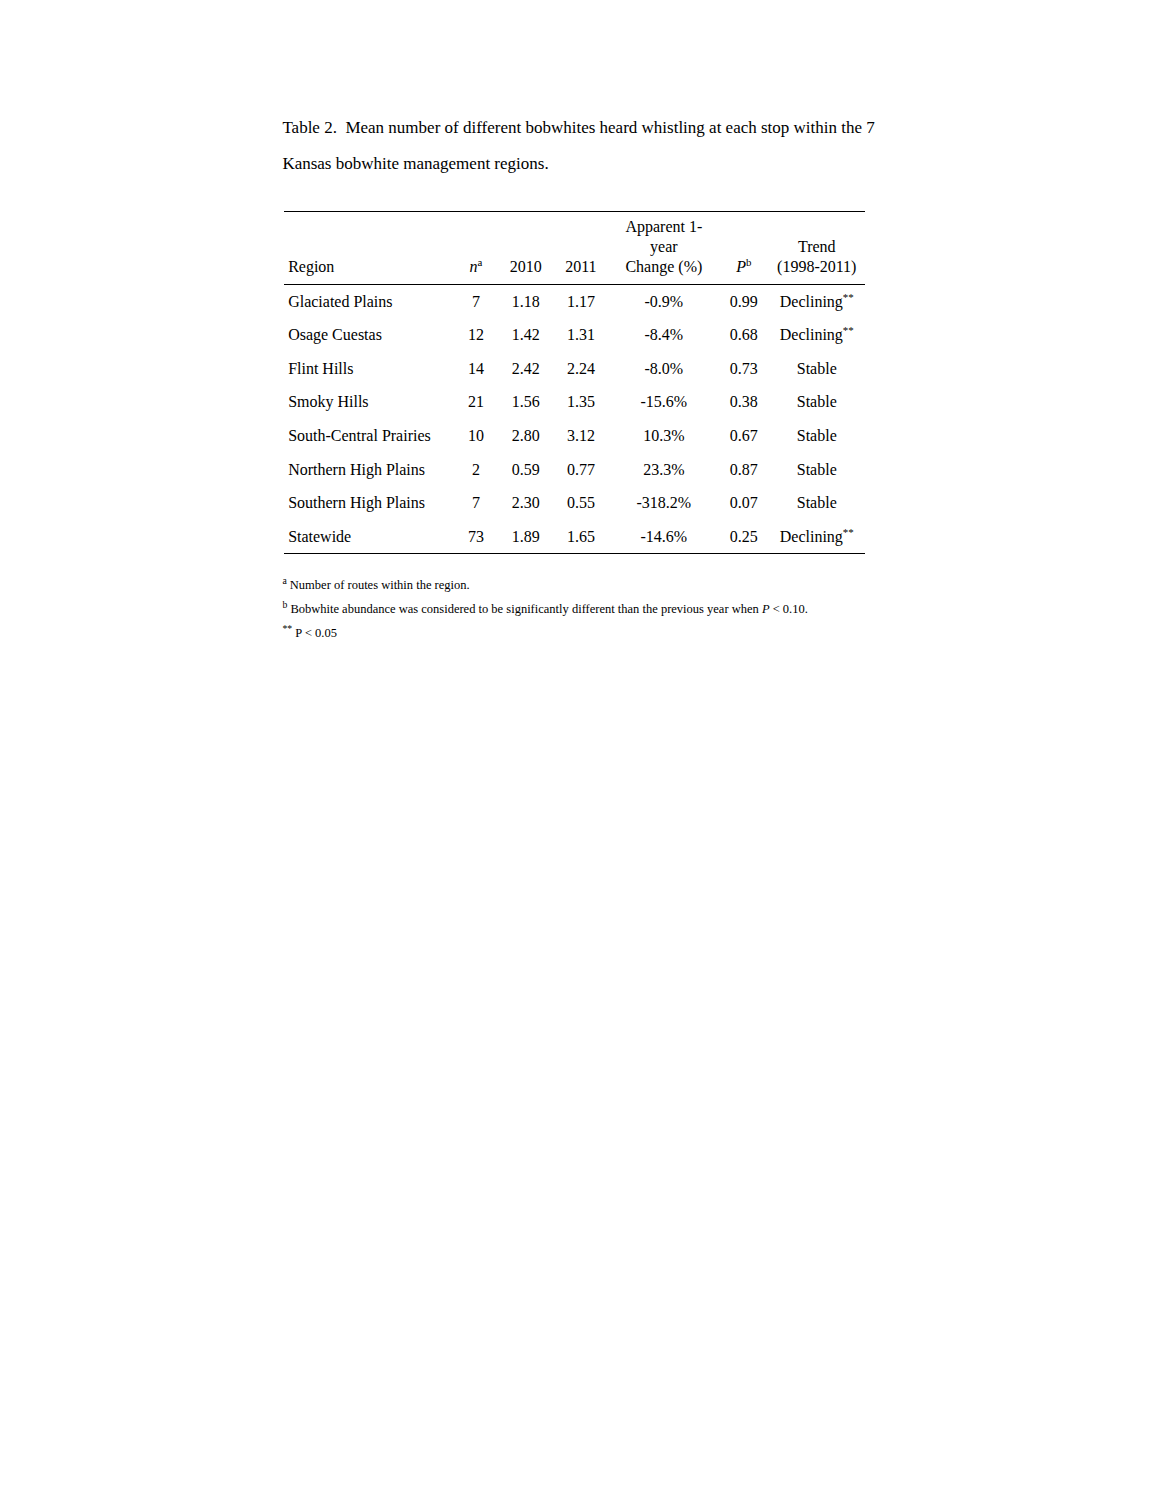Table 2. Mean number of different bobwhites heard whistling at each stop within the 7 Kansas bobwhite management regions.
| Region | n a | 2010 | 2011 | Apparent 1-year Change (%) | P b | Trend (1998-2011) |
| --- | --- | --- | --- | --- | --- | --- |
| Glaciated Plains | 7 | 1.18 | 1.17 | -0.9% | 0.99 | Declining ** |
| Osage Cuestas | 12 | 1.42 | 1.31 | -8.4% | 0.68 | Declining ** |
| Flint Hills | 14 | 2.42 | 2.24 | -8.0% | 0.73 | Stable |
| Smoky Hills | 21 | 1.56 | 1.35 | -15.6% | 0.38 | Stable |
| South-Central Prairies | 10 | 2.80 | 3.12 | 10.3% | 0.67 | Stable |
| Northern High Plains | 2 | 0.59 | 0.77 | 23.3% | 0.87 | Stable |
| Southern High Plains | 7 | 2.30 | 0.55 | -318.2% | 0.07 | Stable |
| Statewide | 73 | 1.89 | 1.65 | -14.6% | 0.25 | Declining ** |
a Number of routes within the region.
b Bobwhite abundance was considered to be significantly different than the previous year when P < 0.10.
** P < 0.05